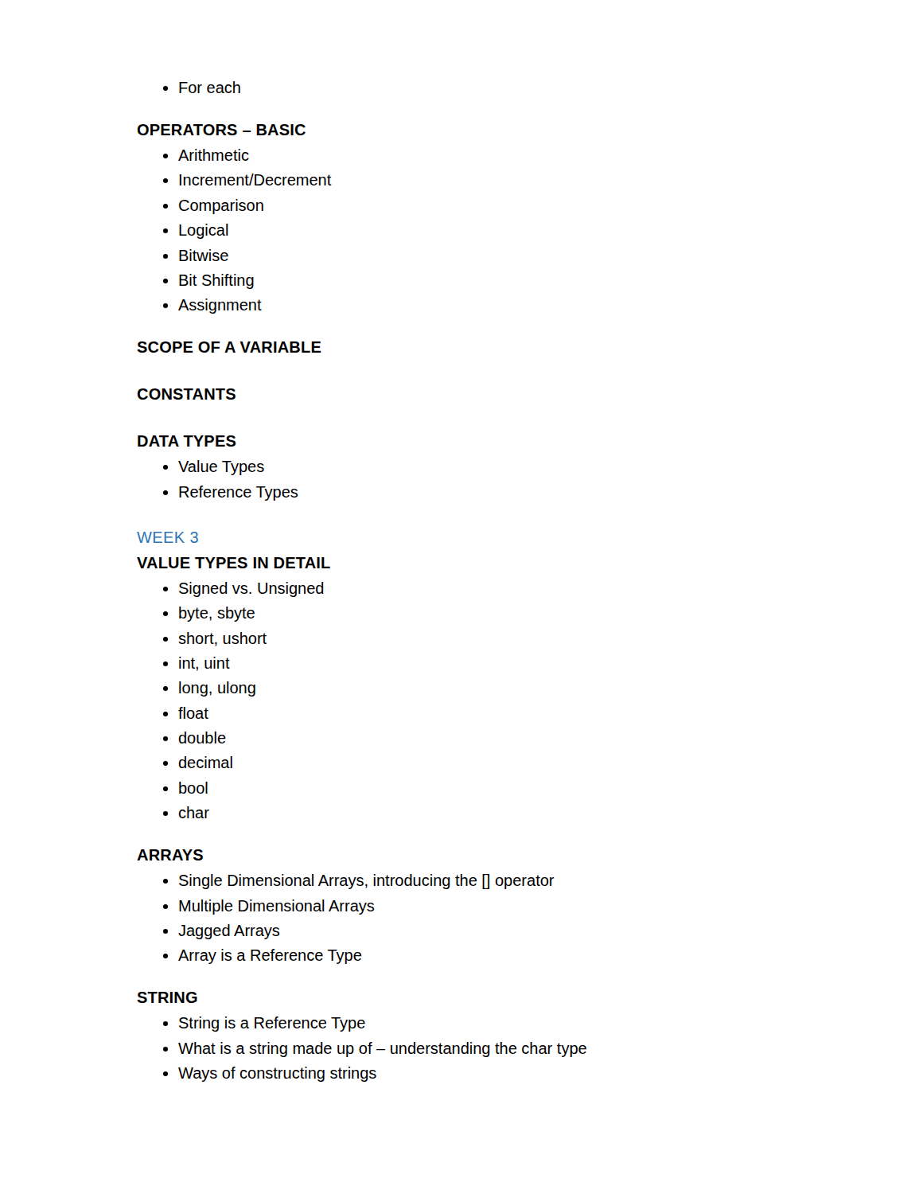For each
OPERATORS – BASIC
Arithmetic
Increment/Decrement
Comparison
Logical
Bitwise
Bit Shifting
Assignment
SCOPE OF A VARIABLE
CONSTANTS
DATA TYPES
Value Types
Reference Types
WEEK 3
VALUE TYPES IN DETAIL
Signed vs. Unsigned
byte, sbyte
short, ushort
int, uint
long, ulong
float
double
decimal
bool
char
ARRAYS
Single Dimensional Arrays, introducing the [] operator
Multiple Dimensional Arrays
Jagged Arrays
Array is a Reference Type
STRING
String is a Reference Type
What is a string made up of – understanding the char type
Ways of constructing strings